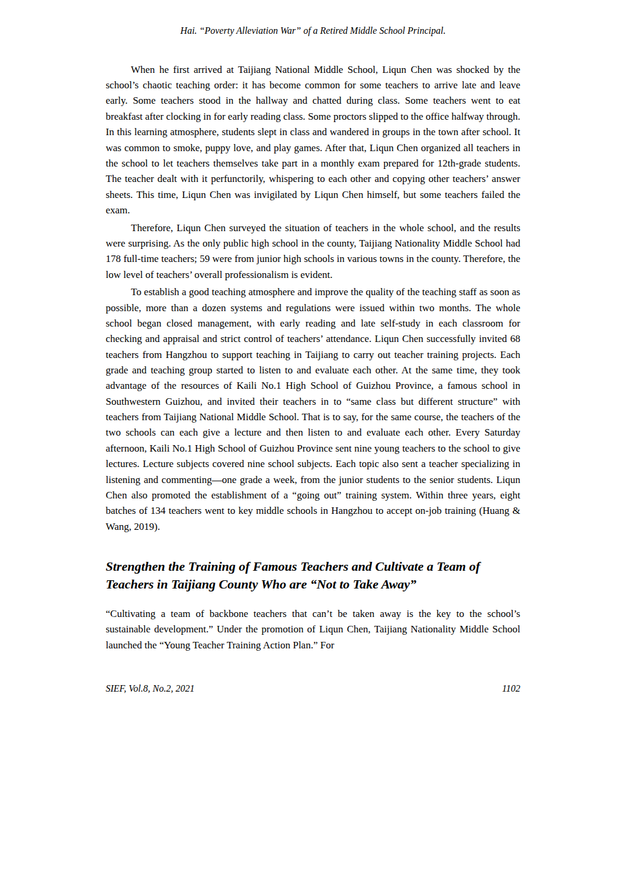Hai. “Poverty Alleviation War” of a Retired Middle School Principal.
When he first arrived at Taijiang National Middle School, Liqun Chen was shocked by the school’s chaotic teaching order: it has become common for some teachers to arrive late and leave early. Some teachers stood in the hallway and chatted during class. Some teachers went to eat breakfast after clocking in for early reading class. Some proctors slipped to the office halfway through. In this learning atmosphere, students slept in class and wandered in groups in the town after school. It was common to smoke, puppy love, and play games. After that, Liqun Chen organized all teachers in the school to let teachers themselves take part in a monthly exam prepared for 12th-grade students. The teacher dealt with it perfunctorily, whispering to each other and copying other teachers’ answer sheets. This time, Liqun Chen was invigilated by Liqun Chen himself, but some teachers failed the exam.
Therefore, Liqun Chen surveyed the situation of teachers in the whole school, and the results were surprising. As the only public high school in the county, Taijiang Nationality Middle School had 178 full-time teachers; 59 were from junior high schools in various towns in the county. Therefore, the low level of teachers’ overall professionalism is evident.
To establish a good teaching atmosphere and improve the quality of the teaching staff as soon as possible, more than a dozen systems and regulations were issued within two months. The whole school began closed management, with early reading and late self-study in each classroom for checking and appraisal and strict control of teachers’ attendance. Liqun Chen successfully invited 68 teachers from Hangzhou to support teaching in Taijiang to carry out teacher training projects. Each grade and teaching group started to listen to and evaluate each other. At the same time, they took advantage of the resources of Kaili No.1 High School of Guizhou Province, a famous school in Southwestern Guizhou, and invited their teachers in to “same class but different structure” with teachers from Taijiang National Middle School. That is to say, for the same course, the teachers of the two schools can each give a lecture and then listen to and evaluate each other. Every Saturday afternoon, Kaili No.1 High School of Guizhou Province sent nine young teachers to the school to give lectures. Lecture subjects covered nine school subjects. Each topic also sent a teacher specializing in listening and commenting—one grade a week, from the junior students to the senior students. Liqun Chen also promoted the establishment of a “going out” training system. Within three years, eight batches of 134 teachers went to key middle schools in Hangzhou to accept on-job training (Huang & Wang, 2019).
Strengthen the Training of Famous Teachers and Cultivate a Team of Teachers in Taijiang County Who are “Not to Take Away”
“Cultivating a team of backbone teachers that can’t be taken away is the key to the school’s sustainable development.” Under the promotion of Liqun Chen, Taijiang Nationality Middle School launched the “Young Teacher Training Action Plan.” For
SIEF, Vol.8, No.2, 2021 1102